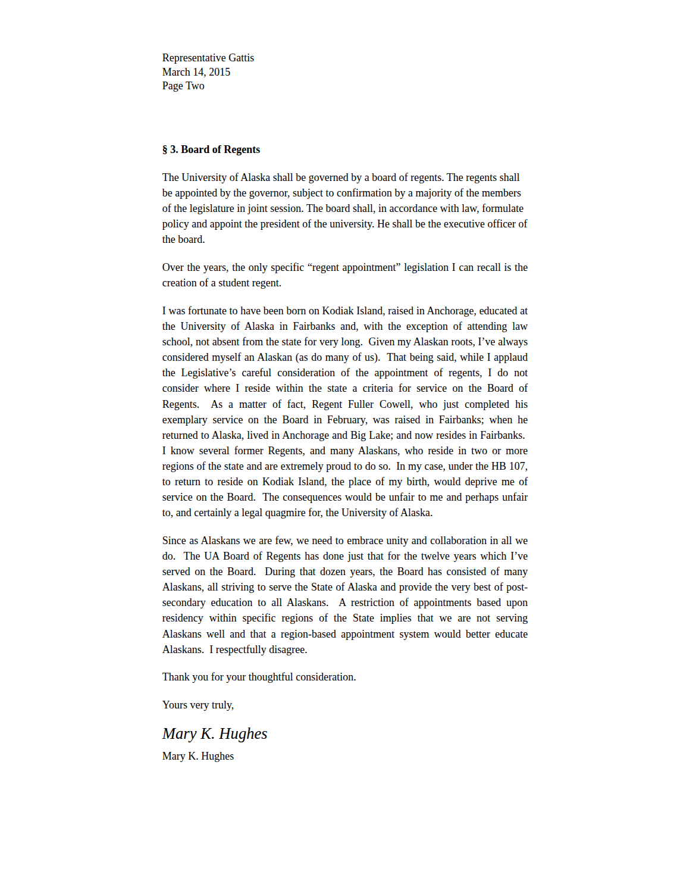Representative Gattis
March 14, 2015
Page Two
§ 3. Board of Regents
The University of Alaska shall be governed by a board of regents. The regents shall be appointed by the governor, subject to confirmation by a majority of the members of the legislature in joint session. The board shall, in accordance with law, formulate policy and appoint the president of the university. He shall be the executive officer of the board.
Over the years, the only specific “regent appointment” legislation I can recall is the creation of a student regent.
I was fortunate to have been born on Kodiak Island, raised in Anchorage, educated at the University of Alaska in Fairbanks and, with the exception of attending law school, not absent from the state for very long. Given my Alaskan roots, I’ve always considered myself an Alaskan (as do many of us). That being said, while I applaud the Legislative’s careful consideration of the appointment of regents, I do not consider where I reside within the state a criteria for service on the Board of Regents. As a matter of fact, Regent Fuller Cowell, who just completed his exemplary service on the Board in February, was raised in Fairbanks; when he returned to Alaska, lived in Anchorage and Big Lake; and now resides in Fairbanks. I know several former Regents, and many Alaskans, who reside in two or more regions of the state and are extremely proud to do so. In my case, under the HB 107, to return to reside on Kodiak Island, the place of my birth, would deprive me of service on the Board. The consequences would be unfair to me and perhaps unfair to, and certainly a legal quagmire for, the University of Alaska.
Since as Alaskans we are few, we need to embrace unity and collaboration in all we do. The UA Board of Regents has done just that for the twelve years which I’ve served on the Board. During that dozen years, the Board has consisted of many Alaskans, all striving to serve the State of Alaska and provide the very best of post-secondary education to all Alaskans. A restriction of appointments based upon residency within specific regions of the State implies that we are not serving Alaskans well and that a region-based appointment system would better educate Alaskans. I respectfully disagree.
Thank you for your thoughtful consideration.
Yours very truly,
Mary K. Hughes
Mary K. Hughes